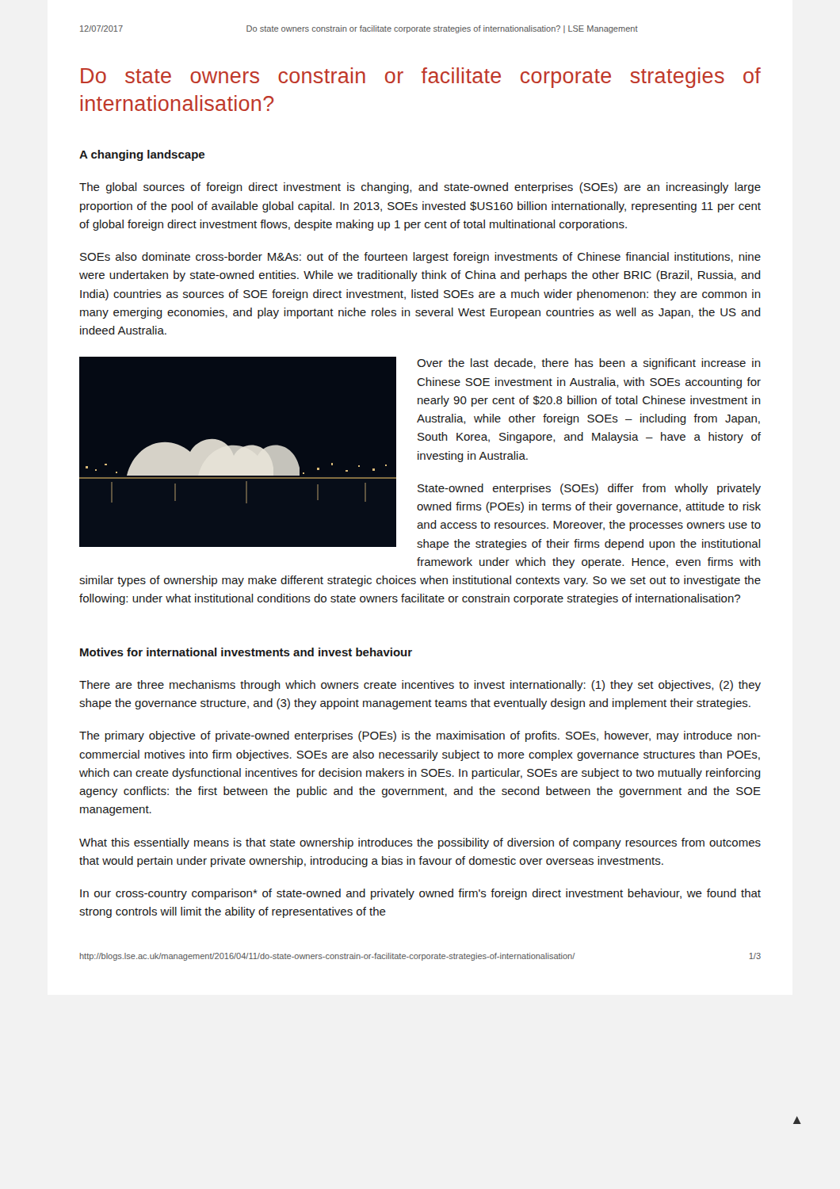12/07/2017 Do state owners constrain or facilitate corporate strategies of internationalisation? | LSE Management
Do state owners constrain or facilitate corporate strategies of internationalisation?
A changing landscape
The global sources of foreign direct investment is changing, and state-owned enterprises (SOEs) are an increasingly large proportion of the pool of available global capital. In 2013, SOEs invested $US160 billion internationally, representing 11 per cent of global foreign direct investment flows, despite making up 1 per cent of total multinational corporations.
SOEs also dominate cross-border M&As: out of the fourteen largest foreign investments of Chinese financial institutions, nine were undertaken by state-owned entities. While we traditionally think of China and perhaps the other BRIC (Brazil, Russia, and India) countries as sources of SOE foreign direct investment, listed SOEs are a much wider phenomenon: they are common in many emerging economies, and play important niche roles in several West European countries as well as Japan, the US and indeed Australia.
Over the last decade, there has been a significant increase in Chinese SOE investment in Australia, with SOEs accounting for nearly 90 per cent of $20.8 billion of total Chinese investment in Australia, while other foreign SOEs – including from Japan, South Korea, Singapore, and Malaysia – have a history of investing in Australia.
State-owned enterprises (SOEs) differ from wholly privately owned firms (POEs) in terms of their governance, attitude to risk and access to resources. Moreover, the processes owners use to shape the strategies of their firms depend upon the institutional framework under which they operate. Hence, even firms with similar types of ownership may make different strategic choices when institutional contexts vary. So we set out to investigate the following: under what institutional conditions do state owners facilitate or constrain corporate strategies of internationalisation?
Motives for international investments and invest behaviour
There are three mechanisms through which owners create incentives to invest internationally: (1) they set objectives, (2) they shape the governance structure, and (3) they appoint management teams that eventually design and implement their strategies.
The primary objective of private-owned enterprises (POEs) is the maximisation of profits. SOEs, however, may introduce non-commercial motives into firm objectives. SOEs are also necessarily subject to more complex governance structures than POEs, which can create dysfunctional incentives for decision makers in SOEs. In particular, SOEs are subject to two mutually reinforcing agency conflicts: the first between the public and the government, and the second between the government and the SOE management.
What this essentially means is that state ownership introduces the possibility of diversion of company resources from outcomes that would pertain under private ownership, introducing a bias in favour of domestic over overseas investments.
In our cross-country comparison* of state-owned and privately owned firm's foreign direct investment behaviour, we found that strong controls will limit the ability of representatives of the
▲
http://blogs.lse.ac.uk/management/2016/04/11/do-state-owners-constrain-or-facilitate-corporate-strategies-of-internationalisation/ 1/3